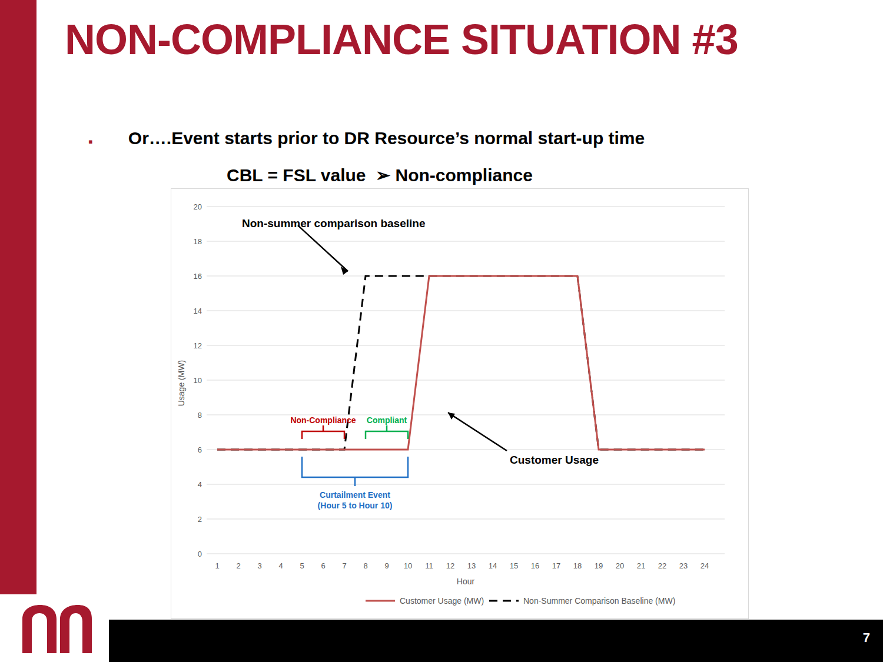NON-COMPLIANCE SITUATION #3
▪ Or….Event starts prior to DR Resource’s normal start-up time
CBL = FSL value ➢ Non-compliance
20 18 16 14 12 10 8 6 4 2 0 Usage (MW) 1 2 3 4 5 6 7 8 9 10 11 12 13 14 15 16 17 18 19 20 21 22 23 24 Hour Non-Compliance Compliant Curtailment Event (Hour 5 to Hour 10) Customer Usage (MW) Non-Summer Comparison Baseline (MW)
Non-summer comparison baseline
Customer Usage
7